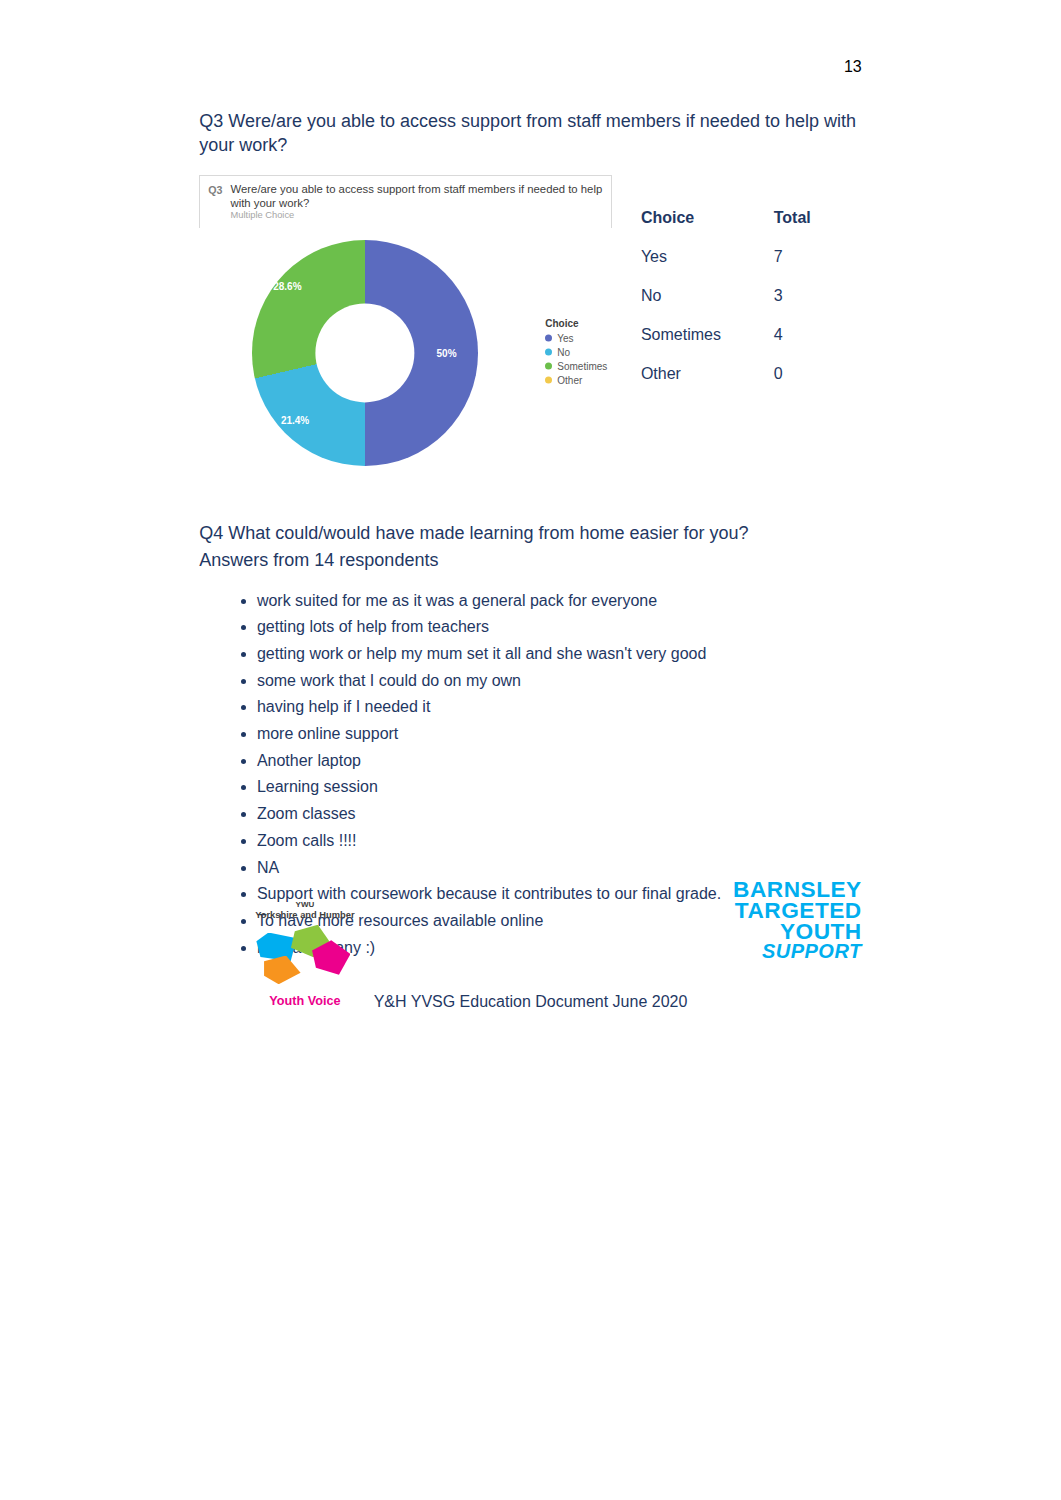13
Q3 Were/are you able to access support from staff members if needed to help with your work?
Q3
Were/are you able to access support from staff members if needed to help with your work?
Multiple Choice
50% 21.4% 28.6%
Choice
Yes
No
Sometimes
Other
| Choice | Total |
| --- | --- |
| Yes | 7 |
| No | 3 |
| Sometimes | 4 |
| Other | 0 |
Q4 What could/would have made learning from home easier for you?
Answers from 14 respondents
work suited for me as it was a general pack for everyone
getting lots of help from teachers
getting work or help my mum set it all and she wasn't very good
some work that I could do on my own
having help if I needed it
more online support
Another laptop
Learning session
Zoom classes
Zoom calls !!!!
NA
Support with coursework because it contributes to our final grade.
To have more resources available online
not having any :)
BARNSLEY
TARGETED
YOUTH
SUPPORT
YWUYorkshire and Humber
Youth Voice
Y&H YVSG Education Document June 2020